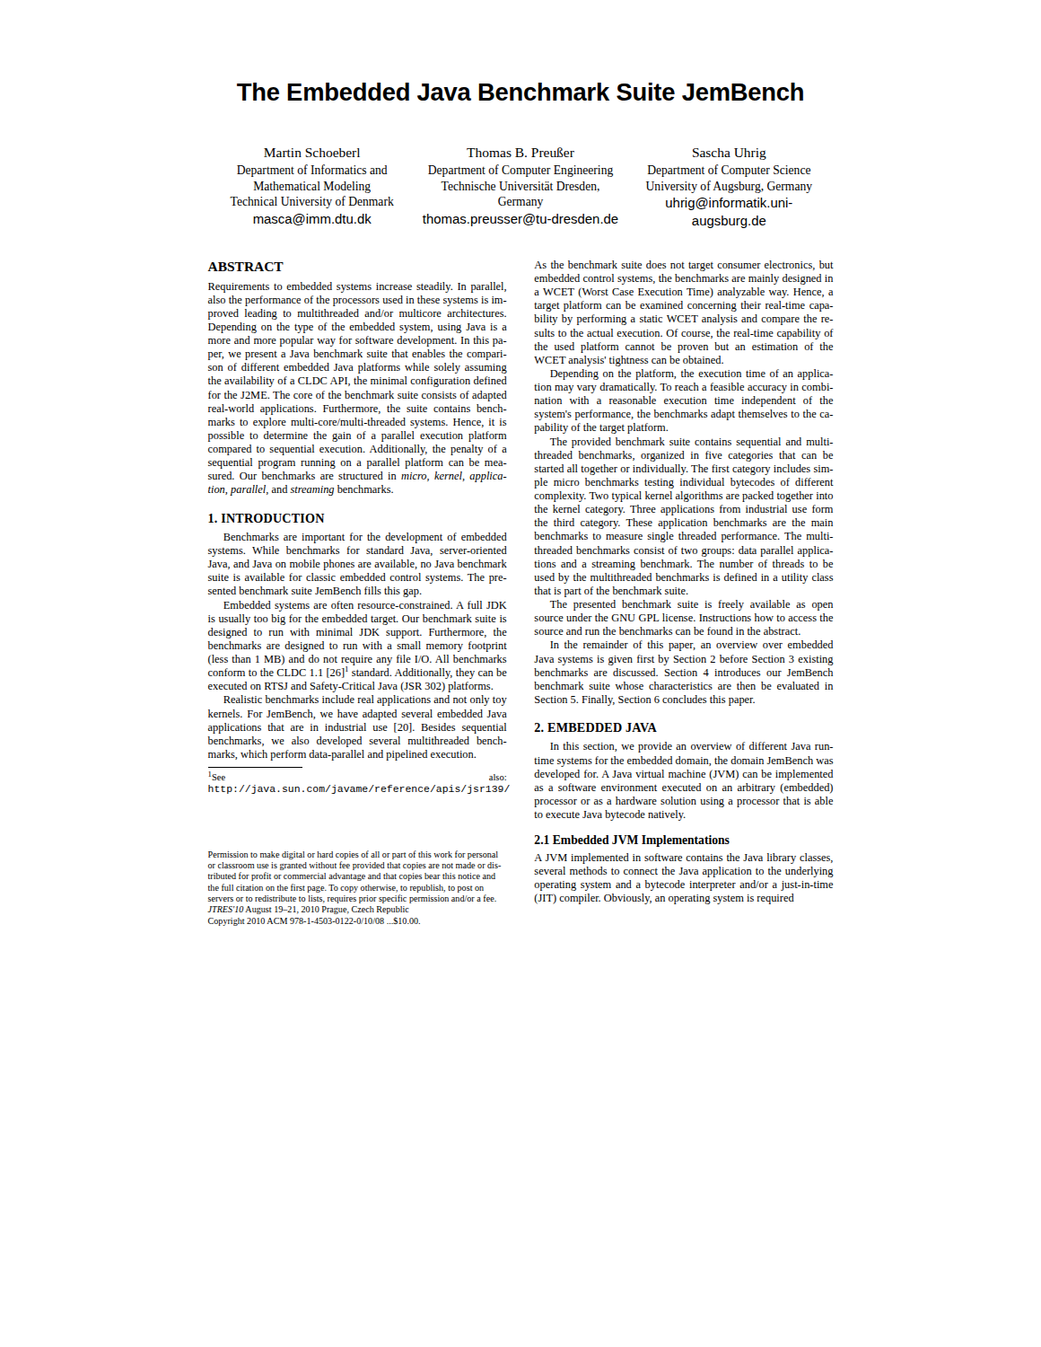The Embedded Java Benchmark Suite JemBench
| Martin Schoeberl Department of Informatics and Mathematical Modeling Technical University of Denmark masca@imm.dtu.dk | Thomas B. Preußer Department of Computer Engineering Technische Universität Dresden, Germany thomas.preusser@tu-dresden.de | Sascha Uhrig Department of Computer Science University of Augsburg, Germany uhrig@informatik.uni-augsburg.de |
ABSTRACT
Requirements to embedded systems increase steadily. In parallel, also the performance of the processors used in these systems is improved leading to multithreaded and/or multicore architectures. Depending on the type of the embedded system, using Java is a more and more popular way for software development. In this paper, we present a Java benchmark suite that enables the comparison of different embedded Java platforms while solely assuming the availability of a CLDC API, the minimal configuration defined for the J2ME. The core of the benchmark suite consists of adapted real-world applications. Furthermore, the suite contains benchmarks to explore multi-core/multi-threaded systems. Hence, it is possible to determine the gain of a parallel execution platform compared to sequential execution. Additionally, the penalty of a sequential program running on a parallel platform can be measured. Our benchmarks are structured in micro, kernel, application, parallel, and streaming benchmarks.
1. INTRODUCTION
Benchmarks are important for the development of embedded systems. While benchmarks for standard Java, server-oriented Java, and Java on mobile phones are available, no Java benchmark suite is available for classic embedded control systems. The presented benchmark suite JemBench fills this gap.
Embedded systems are often resource-constrained. A full JDK is usually too big for the embedded target. Our benchmark suite is designed to run with minimal JDK support. Furthermore, the benchmarks are designed to run with a small memory footprint (less than 1 MB) and do not require any file I/O. All benchmarks conform to the CLDC 1.1 [26]1 standard. Additionally, they can be executed on RTSJ and Safety-Critical Java (JSR 302) platforms.
Realistic benchmarks include real applications and not only toy kernels. For JemBench, we have adapted several embedded Java applications that are in industrial use [20]. Besides sequential benchmarks, we also developed several multithreaded benchmarks, which perform data-parallel and pipelined execution.
1See also: http://java.sun.com/javame/reference/apis/jsr139/
Permission to make digital or hard copies of all or part of this work for personal or classroom use is granted without fee provided that copies are not made or distributed for profit or commercial advantage and that copies bear this notice and the full citation on the first page. To copy otherwise, to republish, to post on servers or to redistribute to lists, requires prior specific permission and/or a fee.
JTRES'10 August 19–21, 2010 Prague, Czech Republic
Copyright 2010 ACM 978-1-4503-0122-0/10/08 ...$10.00.
As the benchmark suite does not target consumer electronics, but embedded control systems, the benchmarks are mainly designed in a WCET (Worst Case Execution Time) analyzable way. Hence, a target platform can be examined concerning their real-time capability by performing a static WCET analysis and compare the results to the actual execution. Of course, the real-time capability of the used platform cannot be proven but an estimation of the WCET analysis' tightness can be obtained.
Depending on the platform, the execution time of an application may vary dramatically. To reach a feasible accuracy in combination with a reasonable execution time independent of the system's performance, the benchmarks adapt themselves to the capability of the target platform.
The provided benchmark suite contains sequential and multithreaded benchmarks, organized in five categories that can be started all together or individually. The first category includes simple micro benchmarks testing individual bytecodes of different complexity. Two typical kernel algorithms are packed together into the kernel category. Three applications from industrial use form the third category. These application benchmarks are the main benchmarks to measure single threaded performance. The multithreaded benchmarks consist of two groups: data parallel applications and a streaming benchmark. The number of threads to be used by the multithreaded benchmarks is defined in a utility class that is part of the benchmark suite.
The presented benchmark suite is freely available as open source under the GNU GPL license. Instructions how to access the source and run the benchmarks can be found in the abstract.
In the remainder of this paper, an overview over embedded Java systems is given first by Section 2 before Section 3 existing benchmarks are discussed. Section 4 introduces our JemBench benchmark suite whose characteristics are then be evaluated in Section 5. Finally, Section 6 concludes this paper.
2. EMBEDDED JAVA
In this section, we provide an overview of different Java runtime systems for the embedded domain, the domain JemBench was developed for. A Java virtual machine (JVM) can be implemented as a software environment executed on an arbitrary (embedded) processor or as a hardware solution using a processor that is able to execute Java bytecode natively.
2.1 Embedded JVM Implementations
A JVM implemented in software contains the Java library classes, several methods to connect the Java application to the underlying operating system and a bytecode interpreter and/or a just-in-time (JIT) compiler. Obviously, an operating system is required